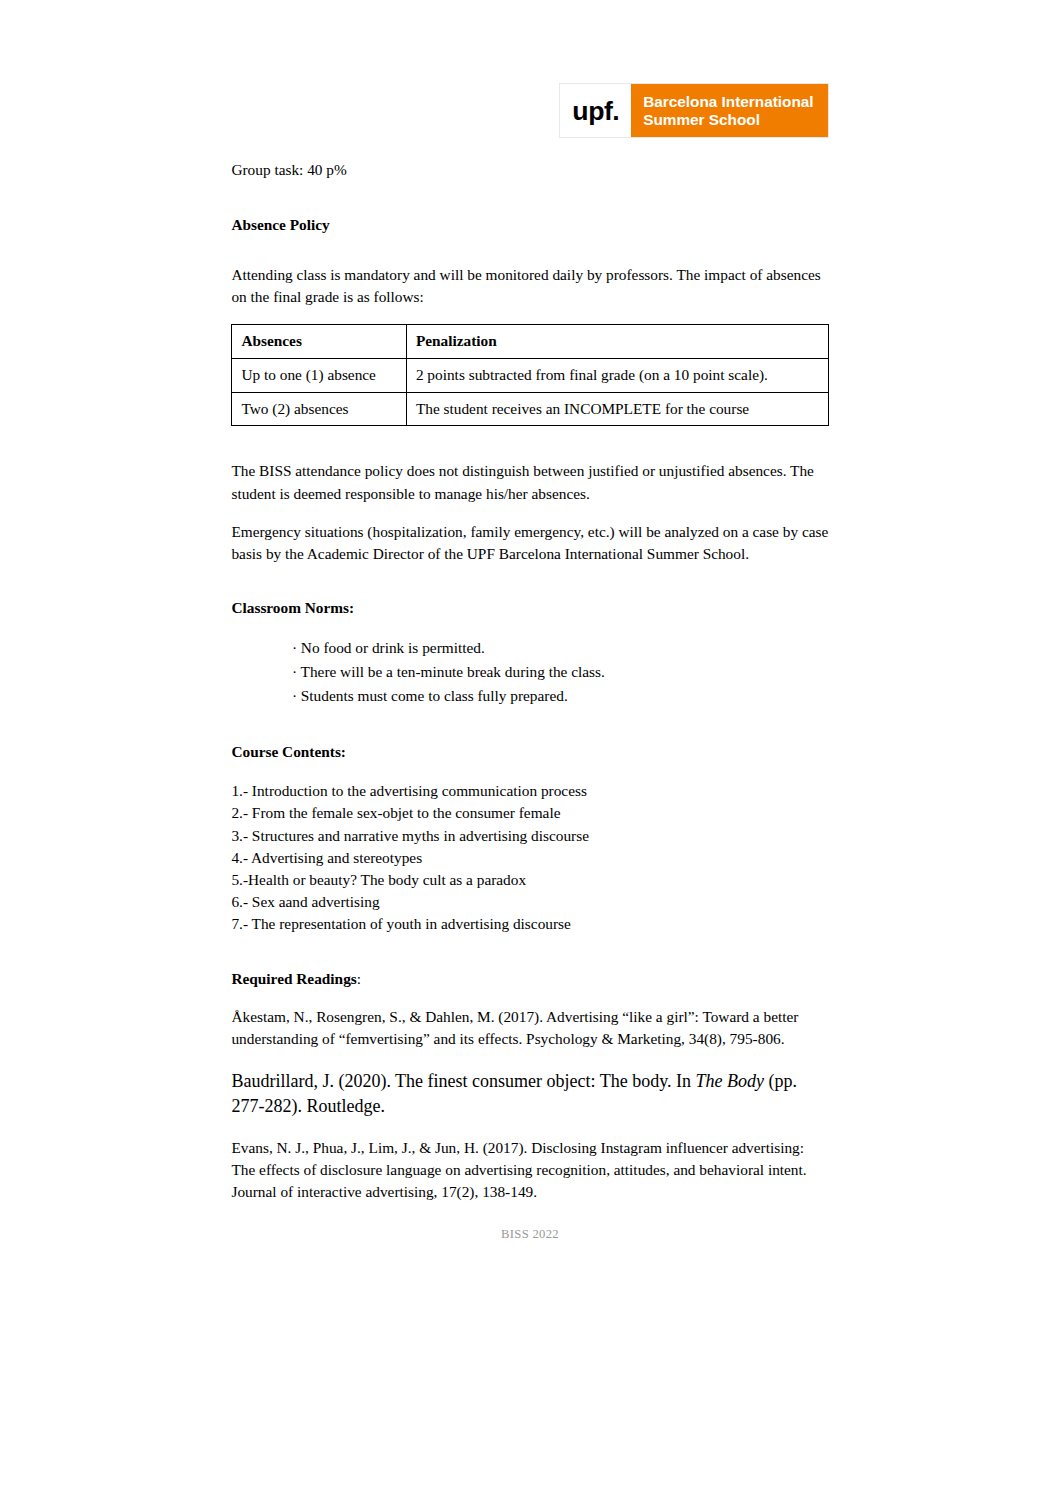upf.
Barcelona International Summer School
Group task: 40 p%
Absence Policy
Attending class is mandatory and will be monitored daily by professors. The impact of absences on the final grade is as follows:
| Absences | Penalization |
| --- | --- |
| Up to one (1) absence | 2 points subtracted from final grade (on a 10 point scale). |
| Two (2) absences | The student receives an INCOMPLETE for the course |
The BISS attendance policy does not distinguish between justified or unjustified absences. The student is deemed responsible to manage his/her absences.
Emergency situations (hospitalization, family emergency, etc.) will be analyzed on a case by case basis by the Academic Director of the UPF Barcelona International Summer School.
Classroom Norms:
· No food or drink is permitted.
· There will be a ten-minute break during the class.
· Students must come to class fully prepared.
Course Contents:
1.- Introduction to the advertising communication process
2.- From the female sex-objet to the consumer female
3.- Structures and narrative myths in advertising discourse
4.- Advertising and stereotypes
5.-Health or beauty? The body cult as a paradox
6.- Sex aand advertising
7.- The representation of youth in advertising discourse
Required Readings:
Åkestam, N., Rosengren, S., & Dahlen, M. (2017). Advertising “like a girl”: Toward a better understanding of “femvertising” and its effects. Psychology & Marketing, 34(8), 795-806.
Baudrillard, J. (2020). The finest consumer object: The body. In The Body (pp. 277-282). Routledge.
Evans, N. J., Phua, J., Lim, J., & Jun, H. (2017). Disclosing Instagram influencer advertising: The effects of disclosure language on advertising recognition, attitudes, and behavioral intent. Journal of interactive advertising, 17(2), 138-149.
BISS 2022